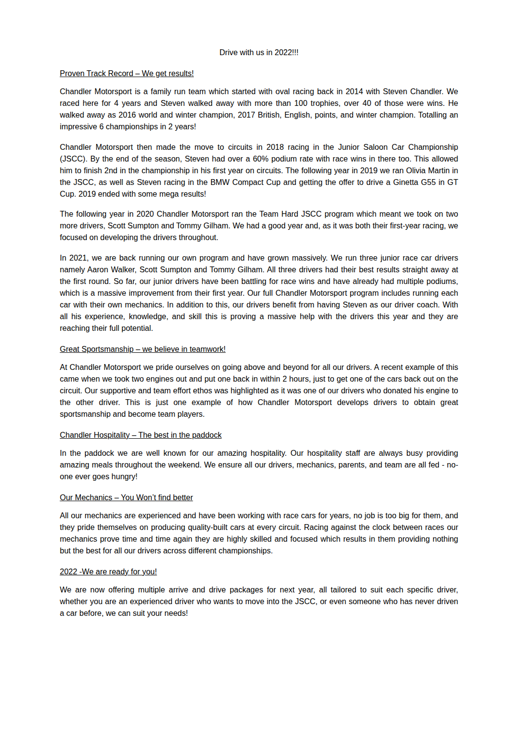Drive with us in 2022!!!
Proven Track Record – We get results!
Chandler Motorsport is a family run team which started with oval racing back in 2014 with Steven Chandler. We raced here for 4 years and Steven walked away with more than 100 trophies, over 40 of those were wins. He walked away as 2016 world and winter champion, 2017 British, English, points, and winter champion. Totalling an impressive 6 championships in 2 years!
Chandler Motorsport then made the move to circuits in 2018 racing in the Junior Saloon Car Championship (JSCC). By the end of the season, Steven had over a 60% podium rate with race wins in there too. This allowed him to finish 2nd in the championship in his first year on circuits. The following year in 2019 we ran Olivia Martin in the JSCC, as well as Steven racing in the BMW Compact Cup and getting the offer to drive a Ginetta G55 in GT Cup. 2019 ended with some mega results!
The following year in 2020 Chandler Motorsport ran the Team Hard JSCC program which meant we took on two more drivers, Scott Sumpton and Tommy Gilham. We had a good year and, as it was both their first-year racing, we focused on developing the drivers throughout.
In 2021, we are back running our own program and have grown massively. We run three junior race car drivers namely Aaron Walker, Scott Sumpton and Tommy Gilham. All three drivers had their best results straight away at the first round. So far, our junior drivers have been battling for race wins and have already had multiple podiums, which is a massive improvement from their first year. Our full Chandler Motorsport program includes running each car with their own mechanics. In addition to this, our drivers benefit from having Steven as our driver coach. With all his experience, knowledge, and skill this is proving a massive help with the drivers this year and they are reaching their full potential.
Great Sportsmanship – we believe in teamwork!
At Chandler Motorsport we pride ourselves on going above and beyond for all our drivers. A recent example of this came when we took two engines out and put one back in within 2 hours, just to get one of the cars back out on the circuit. Our supportive and team effort ethos was highlighted as it was one of our drivers who donated his engine to the other driver. This is just one example of how Chandler Motorsport develops drivers to obtain great sportsmanship and become team players.
Chandler Hospitality – The best in the paddock
In the paddock we are well known for our amazing hospitality. Our hospitality staff are always busy providing amazing meals throughout the weekend. We ensure all our drivers, mechanics, parents, and team are all fed - no-one ever goes hungry!
Our Mechanics – You Won’t find better
All our mechanics are experienced and have been working with race cars for years, no job is too big for them, and they pride themselves on producing quality-built cars at every circuit. Racing against the clock between races our mechanics prove time and time again they are highly skilled and focused which results in them providing nothing but the best for all our drivers across different championships.
2022 -We are ready for you!
We are now offering multiple arrive and drive packages for next year, all tailored to suit each specific driver, whether you are an experienced driver who wants to move into the JSCC, or even someone who has never driven a car before, we can suit your needs!